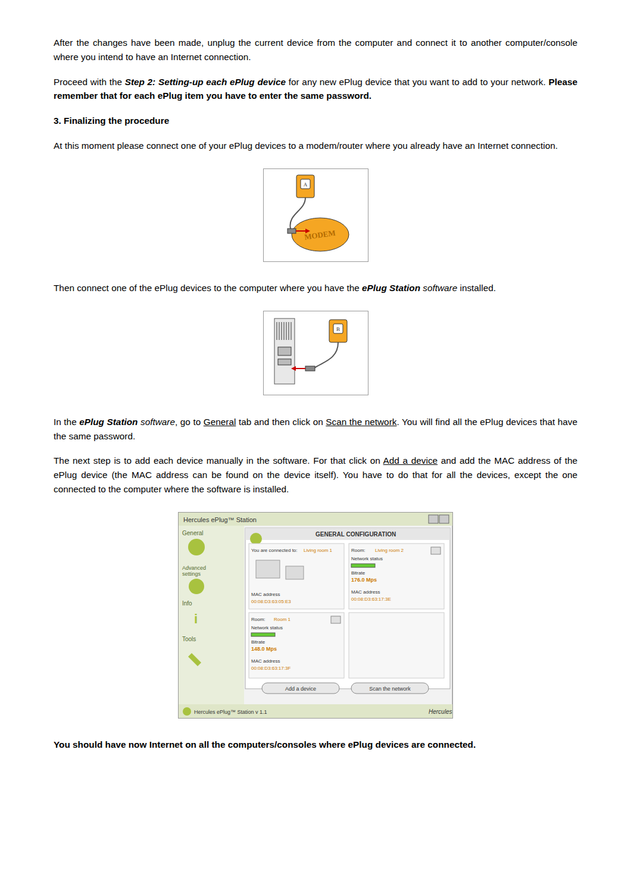After the changes have been made, unplug the current device from the computer and connect it to another computer/console where you intend to have an Internet connection.
Proceed with the Step 2: Setting-up each ePlug device for any new ePlug device that you want to add to your network. Please remember that for each ePlug item you have to enter the same password.
3. Finalizing the procedure
At this moment please connect one of your ePlug devices to a modem/router where you already have an Internet connection.
Then connect one of the ePlug devices to the computer where you have the ePlug Station software installed.
In the ePlug Station software, go to General tab and then click on Scan the network. You will find all the ePlug devices that have the same password.
The next step is to add each device manually in the software. For that click on Add a device and add the MAC address of the ePlug device (the MAC address can be found on the device itself). You have to do that for all the devices, except the one connected to the computer where the software is installed.
You should have now Internet on all the computers/consoles where ePlug devices are connected.